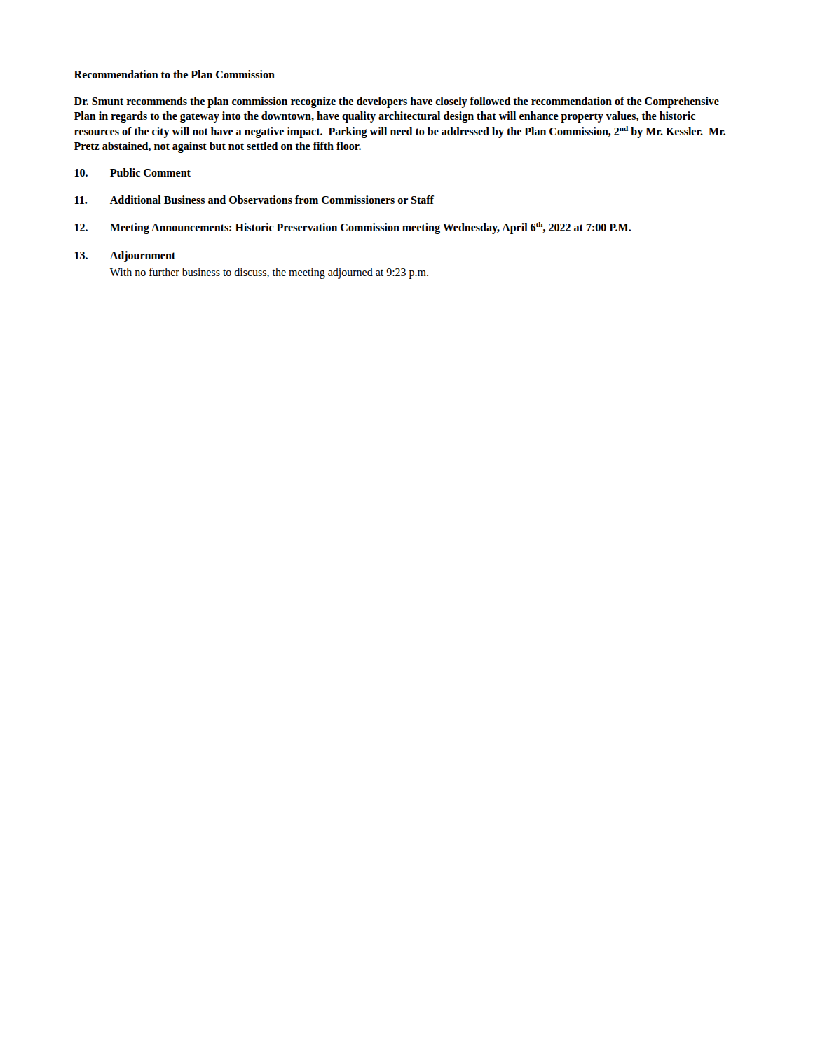Recommendation to the Plan Commission
Dr. Smunt recommends the plan commission recognize the developers have closely followed the recommendation of the Comprehensive Plan in regards to the gateway into the downtown, have quality architectural design that will enhance property values, the historic resources of the city will not have a negative impact. Parking will need to be addressed by the Plan Commission, 2nd by Mr. Kessler. Mr. Pretz abstained, not against but not settled on the fifth floor.
10. Public Comment
11. Additional Business and Observations from Commissioners or Staff
12. Meeting Announcements: Historic Preservation Commission meeting Wednesday, April 6th, 2022 at 7:00 P.M.
13. Adjournment
With no further business to discuss, the meeting adjourned at 9:23 p.m.